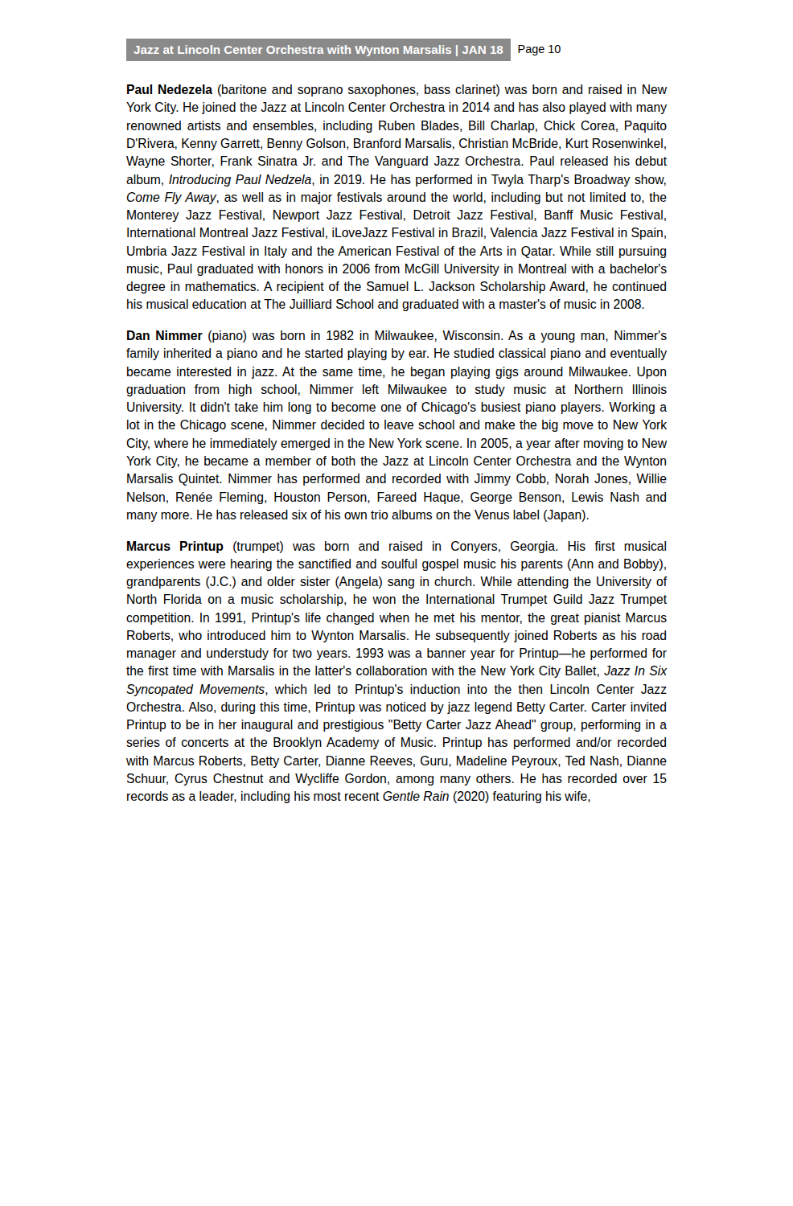Jazz at Lincoln Center Orchestra with Wynton Marsalis | JAN 18
Page 10
Paul Nedezela (baritone and soprano saxophones, bass clarinet) was born and raised in New York City. He joined the Jazz at Lincoln Center Orchestra in 2014 and has also played with many renowned artists and ensembles, including Ruben Blades, Bill Charlap, Chick Corea, Paquito D'Rivera, Kenny Garrett, Benny Golson, Branford Marsalis, Christian McBride, Kurt Rosenwinkel, Wayne Shorter, Frank Sinatra Jr. and The Vanguard Jazz Orchestra. Paul released his debut album, Introducing Paul Nedzela, in 2019. He has performed in Twyla Tharp's Broadway show, Come Fly Away, as well as in major festivals around the world, including but not limited to, the Monterey Jazz Festival, Newport Jazz Festival, Detroit Jazz Festival, Banff Music Festival, International Montreal Jazz Festival, iLoveJazz Festival in Brazil, Valencia Jazz Festival in Spain, Umbria Jazz Festival in Italy and the American Festival of the Arts in Qatar. While still pursuing music, Paul graduated with honors in 2006 from McGill University in Montreal with a bachelor's degree in mathematics. A recipient of the Samuel L. Jackson Scholarship Award, he continued his musical education at The Juilliard School and graduated with a master's of music in 2008.
Dan Nimmer (piano) was born in 1982 in Milwaukee, Wisconsin. As a young man, Nimmer's family inherited a piano and he started playing by ear. He studied classical piano and eventually became interested in jazz. At the same time, he began playing gigs around Milwaukee. Upon graduation from high school, Nimmer left Milwaukee to study music at Northern Illinois University. It didn't take him long to become one of Chicago's busiest piano players. Working a lot in the Chicago scene, Nimmer decided to leave school and make the big move to New York City, where he immediately emerged in the New York scene. In 2005, a year after moving to New York City, he became a member of both the Jazz at Lincoln Center Orchestra and the Wynton Marsalis Quintet. Nimmer has performed and recorded with Jimmy Cobb, Norah Jones, Willie Nelson, Renée Fleming, Houston Person, Fareed Haque, George Benson, Lewis Nash and many more. He has released six of his own trio albums on the Venus label (Japan).
Marcus Printup (trumpet) was born and raised in Conyers, Georgia. His first musical experiences were hearing the sanctified and soulful gospel music his parents (Ann and Bobby), grandparents (J.C.) and older sister (Angela) sang in church. While attending the University of North Florida on a music scholarship, he won the International Trumpet Guild Jazz Trumpet competition. In 1991, Printup's life changed when he met his mentor, the great pianist Marcus Roberts, who introduced him to Wynton Marsalis. He subsequently joined Roberts as his road manager and understudy for two years. 1993 was a banner year for Printup—he performed for the first time with Marsalis in the latter's collaboration with the New York City Ballet, Jazz In Six Syncopated Movements, which led to Printup's induction into the then Lincoln Center Jazz Orchestra. Also, during this time, Printup was noticed by jazz legend Betty Carter. Carter invited Printup to be in her inaugural and prestigious "Betty Carter Jazz Ahead" group, performing in a series of concerts at the Brooklyn Academy of Music. Printup has performed and/or recorded with Marcus Roberts, Betty Carter, Dianne Reeves, Guru, Madeline Peyroux, Ted Nash, Dianne Schuur, Cyrus Chestnut and Wycliffe Gordon, among many others. He has recorded over 15 records as a leader, including his most recent Gentle Rain (2020) featuring his wife,